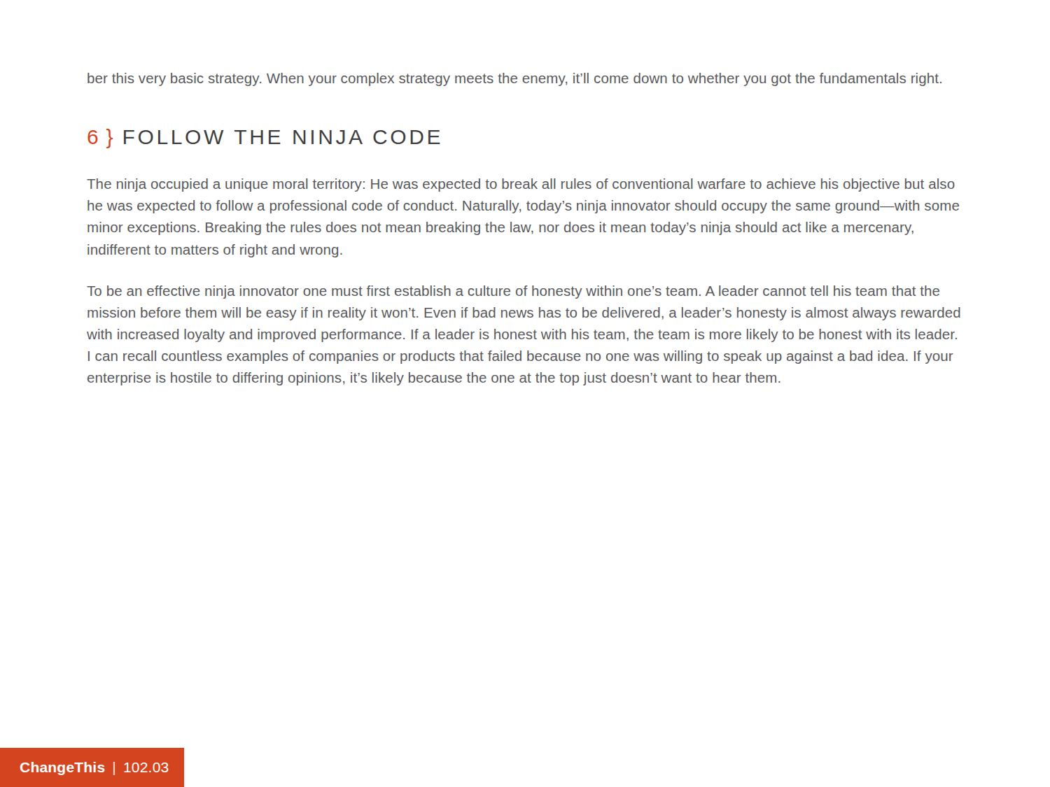ber this very basic strategy. When your complex strategy meets the enemy, it’ll come down to whether you got the fundamentals right.
6 } Follow the Ninja Code
The ninja occupied a unique moral territory: He was expected to break all rules of conventional warfare to achieve his objective but also he was expected to follow a professional code of conduct. Naturally, today’s ninja innovator should occupy the same ground—with some minor exceptions. Breaking the rules does not mean breaking the law, nor does it mean today’s ninja should act like a mercenary, indifferent to matters of right and wrong.
To be an effective ninja innovator one must first establish a culture of honesty within one’s team. A leader cannot tell his team that the mission before them will be easy if in reality it won’t. Even if bad news has to be delivered, a leader’s honesty is almost always rewarded with increased loyalty and improved performance. If a leader is honest with his team, the team is more likely to be honest with its leader. I can recall countless examples of companies or products that failed because no one was willing to speak up against a bad idea. If your enterprise is hostile to differing opinions, it’s likely because the one at the top just doesn’t want to hear them.
ChangeThis|102.03